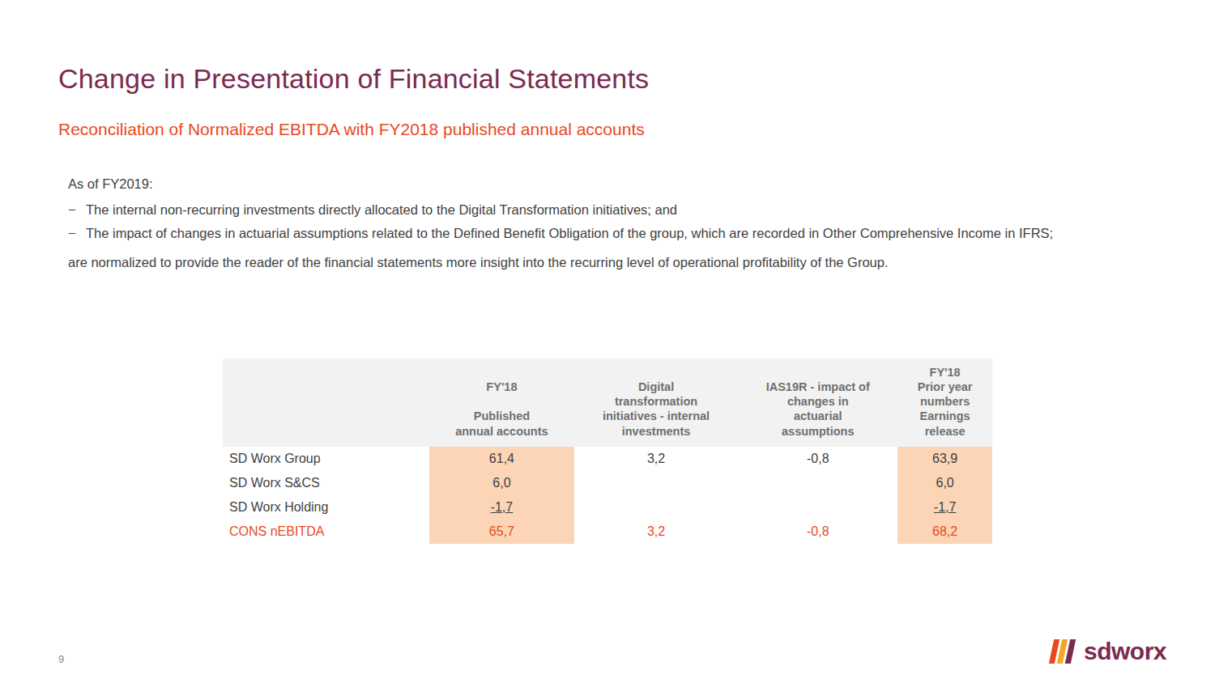Change in Presentation of Financial Statements
Reconciliation of Normalized EBITDA with FY2018 published annual accounts
As of FY2019:
The internal non-recurring investments directly allocated to the Digital Transformation initiatives; and
The impact of changes in actuarial assumptions related to the Defined Benefit Obligation of the group, which are recorded in Other Comprehensive Income in IFRS;
are normalized to provide the reader of the financial statements more insight into the recurring level of operational profitability of the Group.
| | FY'18 Published annual accounts | Digital transformation initiatives - internal investments | IAS19R - impact of changes in actuarial assumptions | FY'18 Prior year numbers Earnings release |
| --- | --- | --- | --- | --- |
| SD Worx Group | 61,4 | 3,2 | -0,8 | 63,9 |
| SD Worx S&CS | 6,0 | | | 6,0 |
| SD Worx Holding | -1,7 | | | -1,7 |
| CONS nEBITDA | 65,7 | 3,2 | -0,8 | 68,2 |
9
sdworx